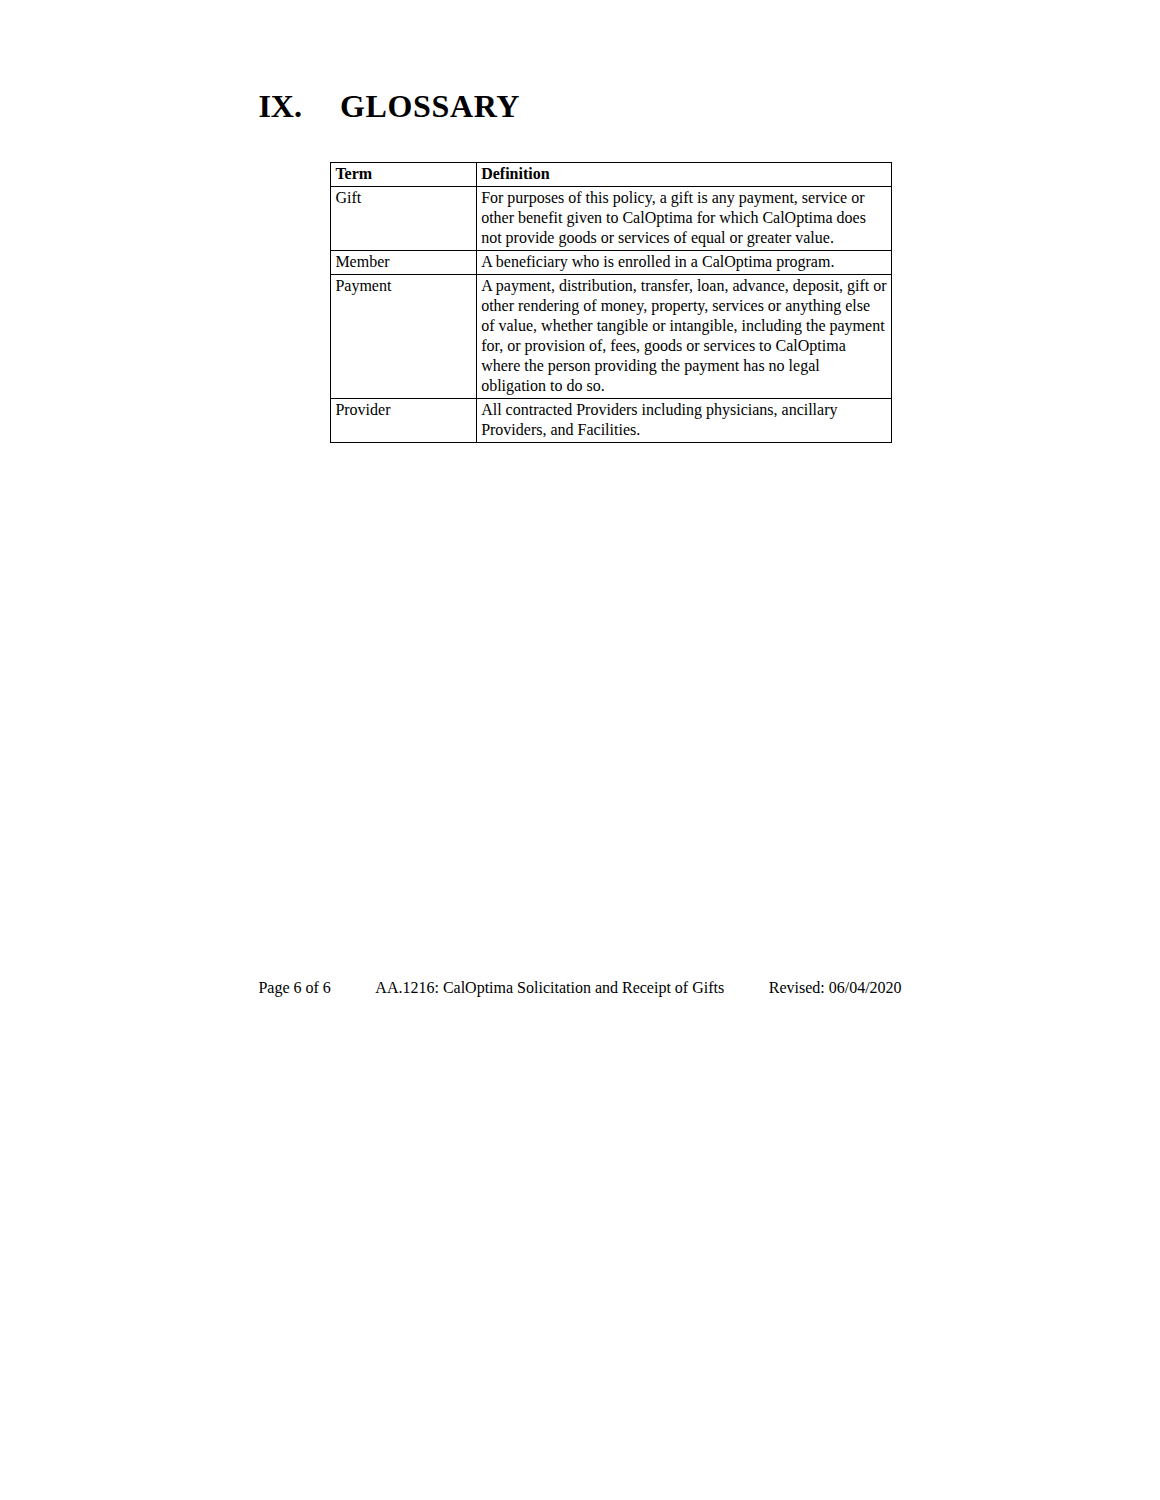IX. GLOSSARY
| Term | Definition |
| --- | --- |
| Gift | For purposes of this policy, a gift is any payment, service or other benefit given to CalOptima for which CalOptima does not provide goods or services of equal or greater value. |
| Member | A beneficiary who is enrolled in a CalOptima program. |
| Payment | A payment, distribution, transfer, loan, advance, deposit, gift or other rendering of money, property, services or anything else of value, whether tangible or intangible, including the payment for, or provision of, fees, goods or services to CalOptima where the person providing the payment has no legal obligation to do so. |
| Provider | All contracted Providers including physicians, ancillary Providers, and Facilities. |
Page 6 of 6
AA.1216: CalOptima Solicitation and Receipt of Gifts
Revised: 06/04/2020